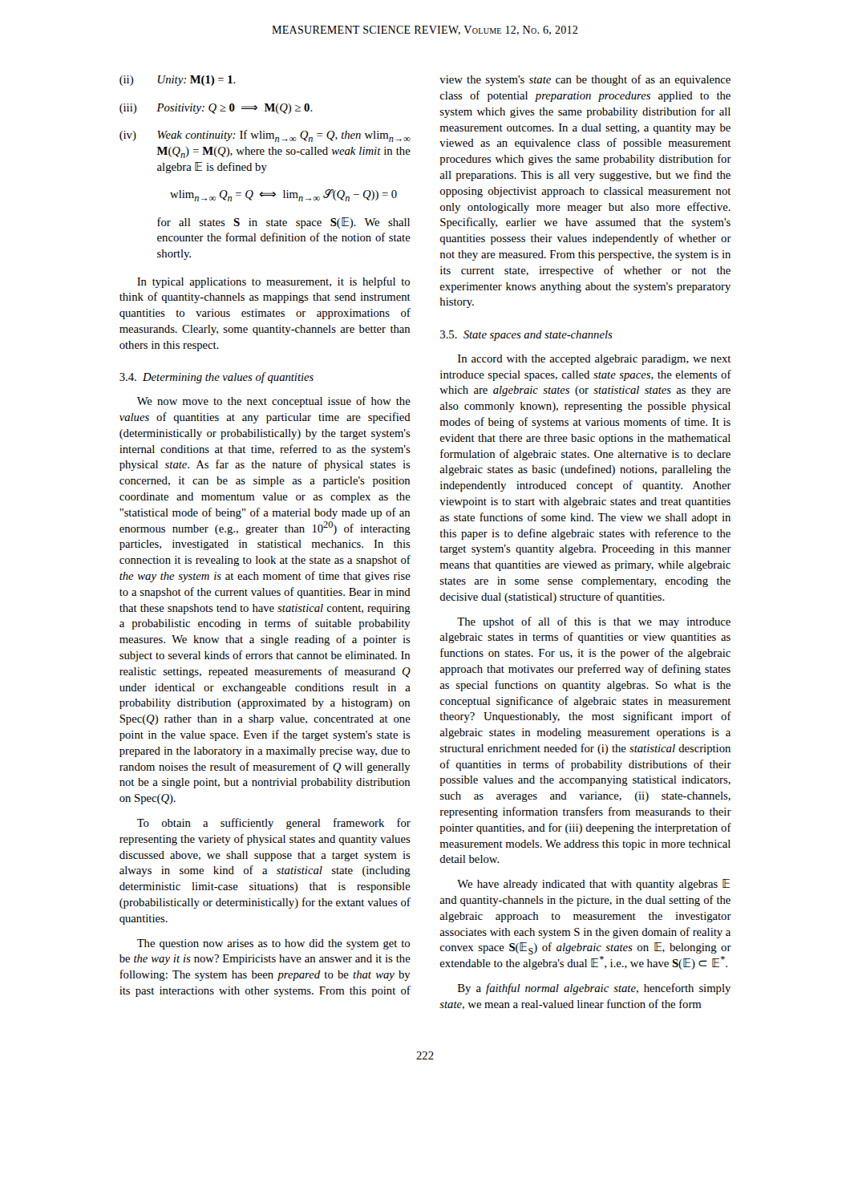MEASUREMENT SCIENCE REVIEW, Volume 12, No. 6, 2012
(ii) Unity: M(1) = 1.
(iii) Positivity: Q ≥ 0 ⟹ M(Q) ≥ 0.
(iv) Weak continuity: If wlimn→∞ Qn = Q, then wlimn→∞ M(Qn) = M(Q), where the so-called weak limit in the algebra 𝔼 is defined by
wlimn→∞ Qn = Q ⟺ limn→∞ 𝒮(Qn − Q)) = 0
for all states S in state space S(𝔼). We shall encounter the formal definition of the notion of state shortly.
In typical applications to measurement, it is helpful to think of quantity-channels as mappings that send instrument quantities to various estimates or approximations of measurands. Clearly, some quantity-channels are better than others in this respect.
3.4. Determining the values of quantities
We now move to the next conceptual issue of how the values of quantities at any particular time are specified (deterministically or probabilistically) by the target system's internal conditions at that time, referred to as the system's physical state. As far as the nature of physical states is concerned, it can be as simple as a particle's position coordinate and momentum value or as complex as the "statistical mode of being" of a material body made up of an enormous number (e.g., greater than 1020) of interacting particles, investigated in statistical mechanics. In this connection it is revealing to look at the state as a snapshot of the way the system is at each moment of time that gives rise to a snapshot of the current values of quantities. Bear in mind that these snapshots tend to have statistical content, requiring a probabilistic encoding in terms of suitable probability measures. We know that a single reading of a pointer is subject to several kinds of errors that cannot be eliminated. In realistic settings, repeated measurements of measurand Q under identical or exchangeable conditions result in a probability distribution (approximated by a histogram) on Spec(Q) rather than in a sharp value, concentrated at one point in the value space. Even if the target system's state is prepared in the laboratory in a maximally precise way, due to random noises the result of measurement of Q will generally not be a single point, but a nontrivial probability distribution on Spec(Q).
To obtain a sufficiently general framework for representing the variety of physical states and quantity values discussed above, we shall suppose that a target system is always in some kind of a statistical state (including deterministic limit-case situations) that is responsible (probabilistically or deterministically) for the extant values of quantities.
The question now arises as to how did the system get to be the way it is now? Empiricists have an answer and it is the following: The system has been prepared to be that way by its past interactions with other systems. From this point of view the system's state can be thought of as an equivalence class of potential preparation procedures applied to the system which gives the same probability distribution for all measurement outcomes. In a dual setting, a quantity may be viewed as an equivalence class of possible measurement procedures which gives the same probability distribution for all preparations. This is all very suggestive, but we find the opposing objectivist approach to classical measurement not only ontologically more meager but also more effective. Specifically, earlier we have assumed that the system's quantities possess their values independently of whether or not they are measured. From this perspective, the system is in its current state, irrespective of whether or not the experimenter knows anything about the system's preparatory history.
3.5. State spaces and state-channels
In accord with the accepted algebraic paradigm, we next introduce special spaces, called state spaces, the elements of which are algebraic states (or statistical states as they are also commonly known), representing the possible physical modes of being of systems at various moments of time. It is evident that there are three basic options in the mathematical formulation of algebraic states. One alternative is to declare algebraic states as basic (undefined) notions, paralleling the independently introduced concept of quantity. Another viewpoint is to start with algebraic states and treat quantities as state functions of some kind. The view we shall adopt in this paper is to define algebraic states with reference to the target system's quantity algebra. Proceeding in this manner means that quantities are viewed as primary, while algebraic states are in some sense complementary, encoding the decisive dual (statistical) structure of quantities.
The upshot of all of this is that we may introduce algebraic states in terms of quantities or view quantities as functions on states. For us, it is the power of the algebraic approach that motivates our preferred way of defining states as special functions on quantity algebras. So what is the conceptual significance of algebraic states in measurement theory? Unquestionably, the most significant import of algebraic states in modeling measurement operations is a structural enrichment needed for (i) the statistical description of quantities in terms of probability distributions of their possible values and the accompanying statistical indicators, such as averages and variance, (ii) state-channels, representing information transfers from measurands to their pointer quantities, and for (iii) deepening the interpretation of measurement models. We address this topic in more technical detail below.
We have already indicated that with quantity algebras 𝔼 and quantity-channels in the picture, in the dual setting of the algebraic approach to measurement the investigator associates with each system S in the given domain of reality a convex space S(𝔼S) of algebraic states on 𝔼, belonging or extendable to the algebra's dual 𝔼*, i.e., we have S(𝔼) ⊂ 𝔼*.
By a faithful normal algebraic state, henceforth simply state, we mean a real-valued linear function of the form
222